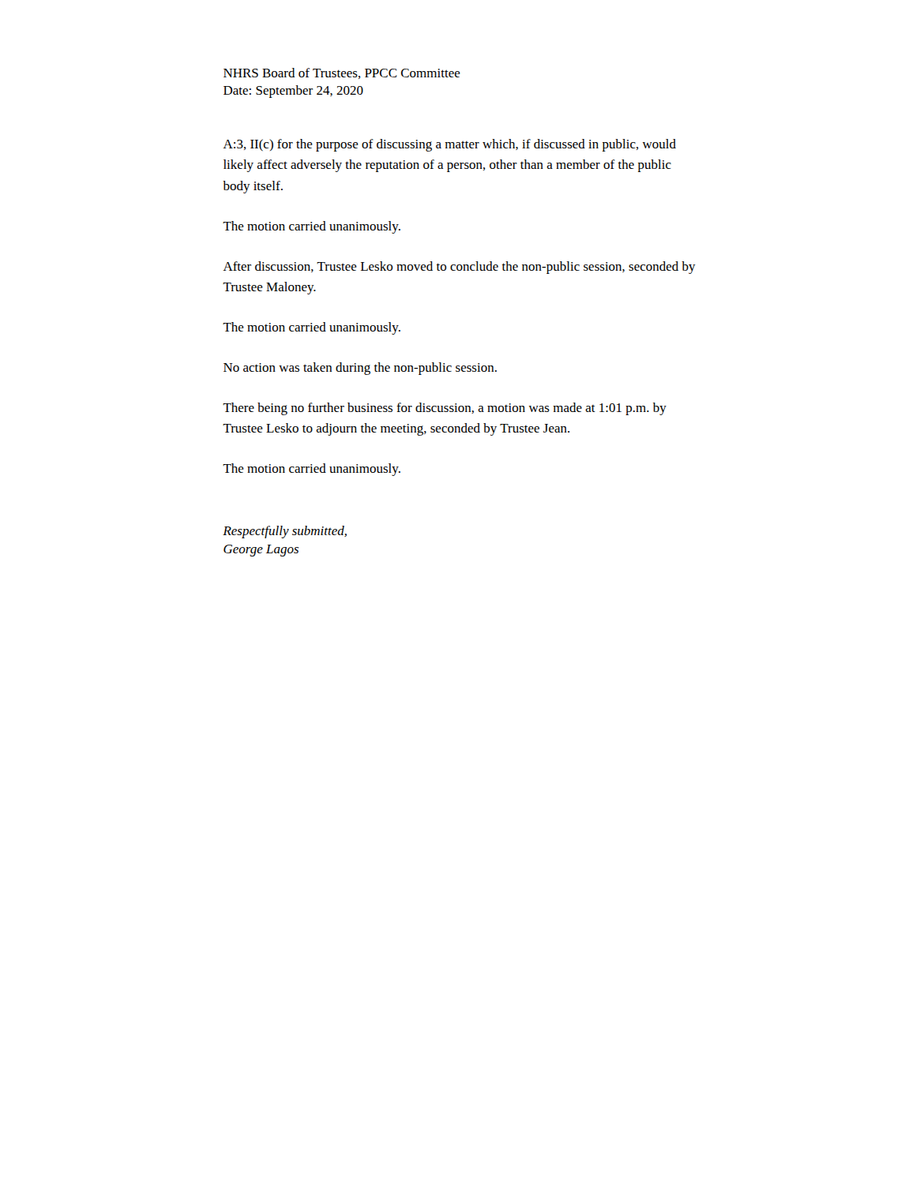NHRS Board of Trustees, PPCC Committee
Date: September 24, 2020
A:3, II(c) for the purpose of discussing a matter which, if discussed in public, would likely affect adversely the reputation of a person, other than a member of the public body itself.
The motion carried unanimously.
After discussion, Trustee Lesko moved to conclude the non-public session, seconded by Trustee Maloney.
The motion carried unanimously.
No action was taken during the non-public session.
There being no further business for discussion, a motion was made at 1:01 p.m. by Trustee Lesko to adjourn the meeting, seconded by Trustee Jean.
The motion carried unanimously.
Respectfully submitted,
George Lagos